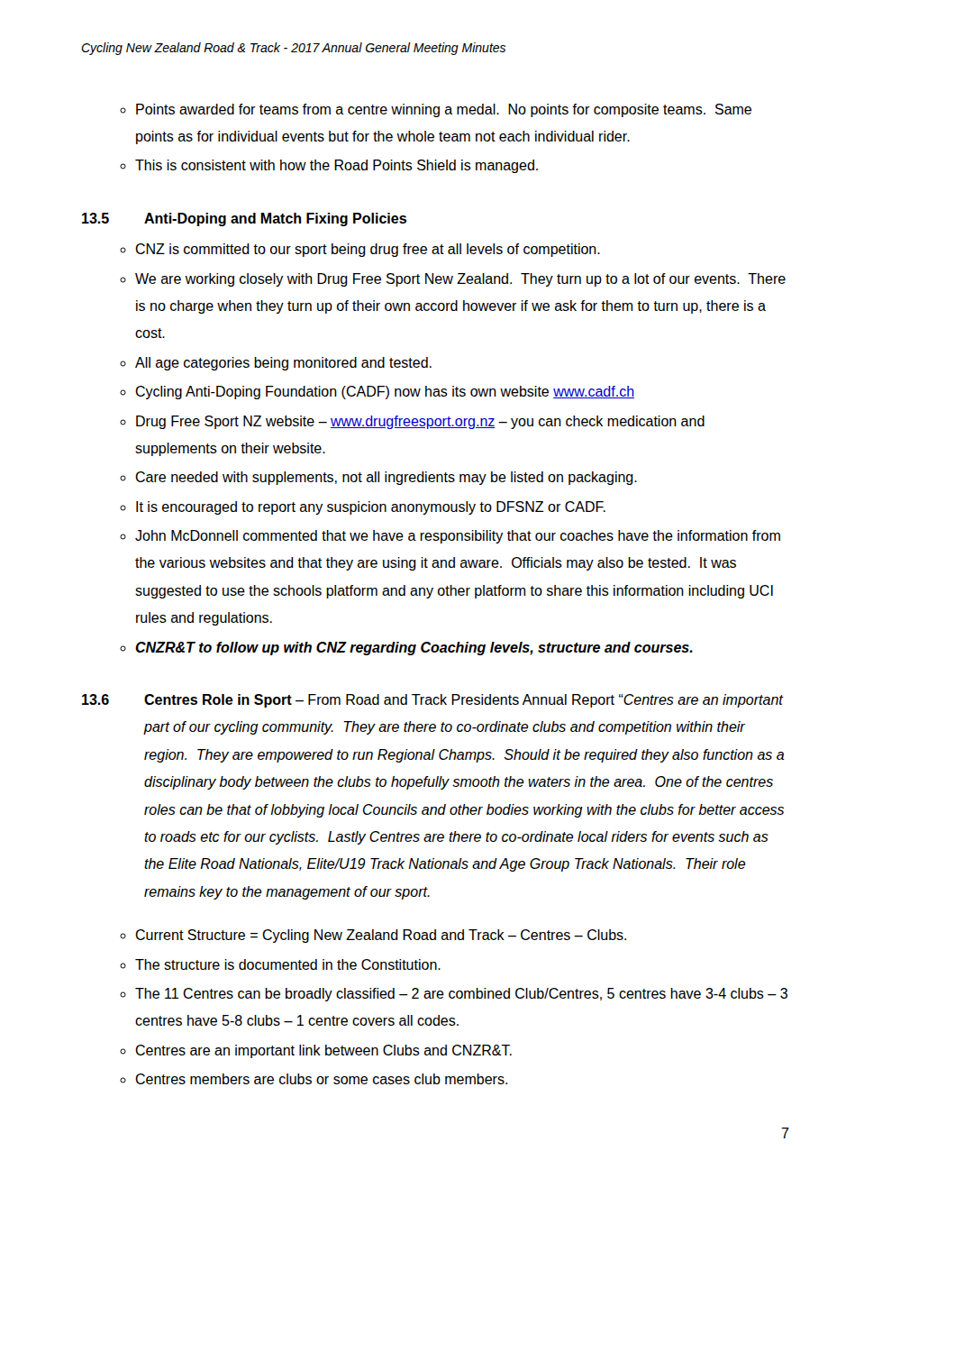Cycling New Zealand Road & Track - 2017 Annual General Meeting Minutes
Points awarded for teams from a centre winning a medal. No points for composite teams. Same points as for individual events but for the whole team not each individual rider.
This is consistent with how the Road Points Shield is managed.
13.5 Anti-Doping and Match Fixing Policies
CNZ is committed to our sport being drug free at all levels of competition.
We are working closely with Drug Free Sport New Zealand. They turn up to a lot of our events. There is no charge when they turn up of their own accord however if we ask for them to turn up, there is a cost.
All age categories being monitored and tested.
Cycling Anti-Doping Foundation (CADF) now has its own website www.cadf.ch
Drug Free Sport NZ website – www.drugfreesport.org.nz – you can check medication and supplements on their website.
Care needed with supplements, not all ingredients may be listed on packaging.
It is encouraged to report any suspicion anonymously to DFSNZ or CADF.
John McDonnell commented that we have a responsibility that our coaches have the information from the various websites and that they are using it and aware. Officials may also be tested. It was suggested to use the schools platform and any other platform to share this information including UCI rules and regulations.
CNZR&T to follow up with CNZ regarding Coaching levels, structure and courses.
13.6 Centres Role in Sport – From Road and Track Presidents Annual Report “Centres are an important part of our cycling community. They are there to co-ordinate clubs and competition within their region. They are empowered to run Regional Champs. Should it be required they also function as a disciplinary body between the clubs to hopefully smooth the waters in the area. One of the centres roles can be that of lobbying local Councils and other bodies working with the clubs for better access to roads etc for our cyclists. Lastly Centres are there to co-ordinate local riders for events such as the Elite Road Nationals, Elite/U19 Track Nationals and Age Group Track Nationals. Their role remains key to the management of our sport.
Current Structure = Cycling New Zealand Road and Track – Centres – Clubs.
The structure is documented in the Constitution.
The 11 Centres can be broadly classified – 2 are combined Club/Centres, 5 centres have 3-4 clubs – 3 centres have 5-8 clubs – 1 centre covers all codes.
Centres are an important link between Clubs and CNZR&T.
Centres members are clubs or some cases club members.
7